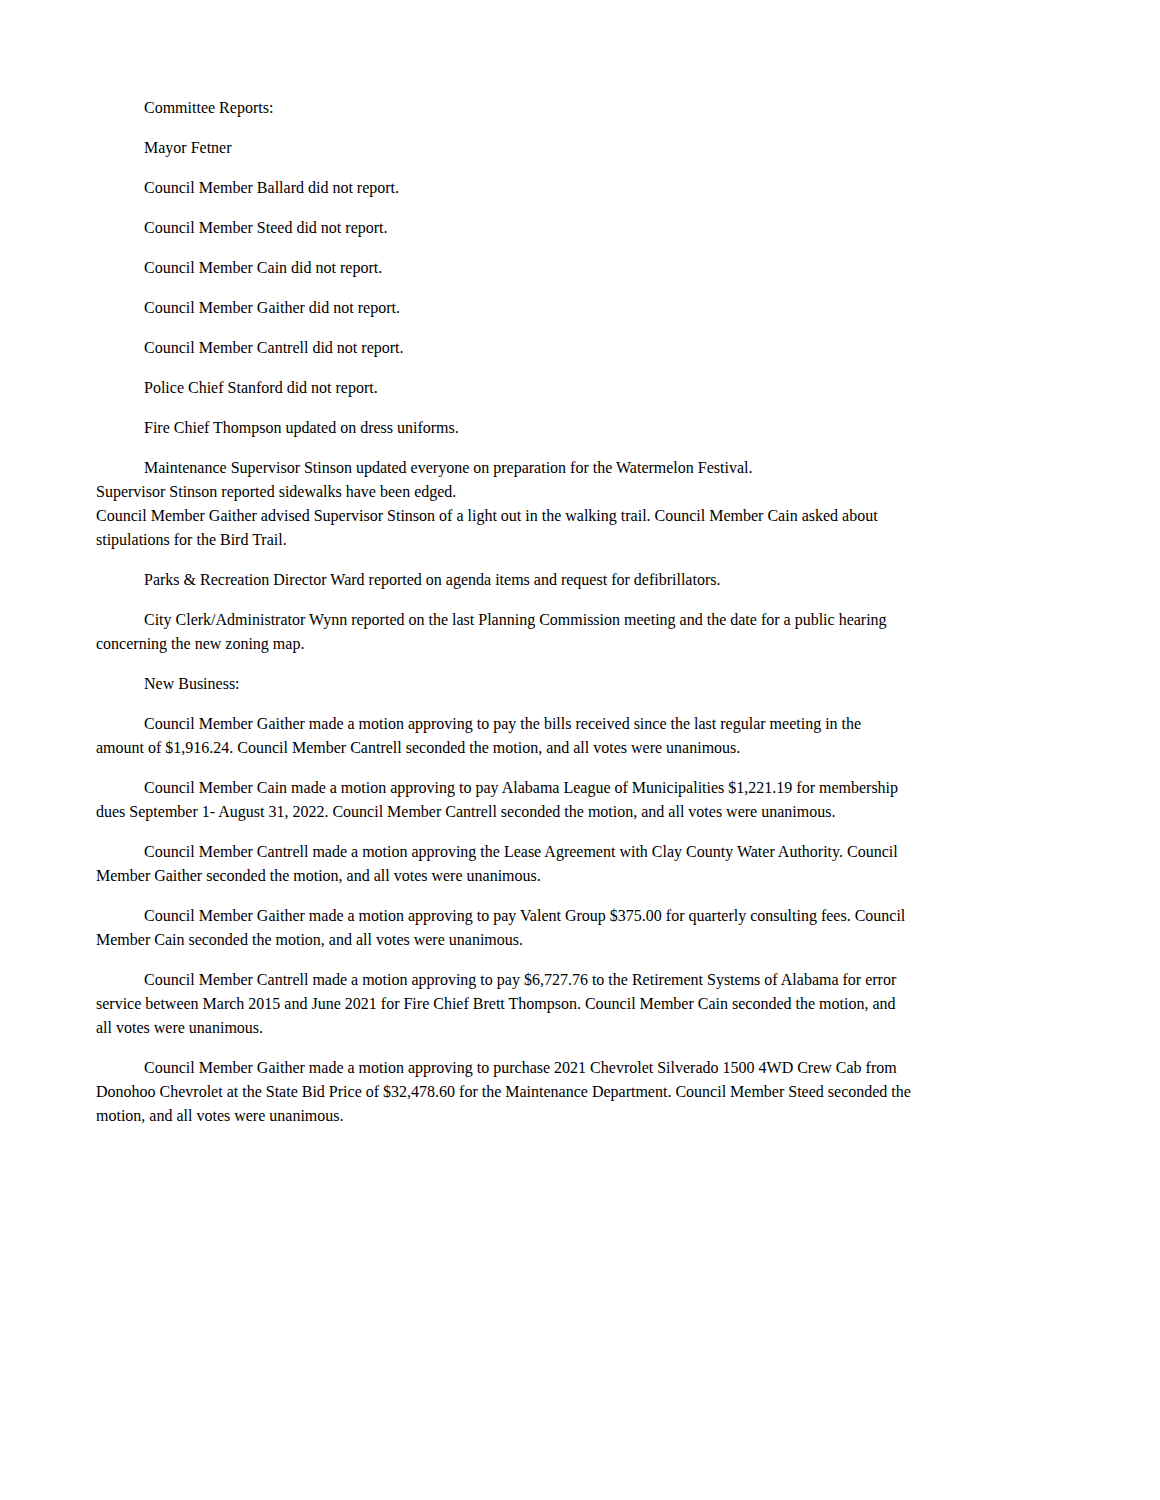Committee Reports:
Mayor Fetner
Council Member Ballard did not report.
Council Member Steed did not report.
Council Member Cain did not report.
Council Member Gaither did not report.
Council Member Cantrell did not report.
Police Chief Stanford did not report.
Fire Chief Thompson updated on dress uniforms.
Maintenance Supervisor Stinson updated everyone on preparation for the Watermelon Festival.
Supervisor Stinson reported sidewalks have been edged.
Council Member Gaither advised Supervisor Stinson of a light out in the walking trail. Council Member Cain asked about stipulations for the Bird Trail.
Parks & Recreation Director Ward reported on agenda items and request for defibrillators.
City Clerk/Administrator Wynn reported on the last Planning Commission meeting and the date for a public hearing concerning the new zoning map.
New Business:
Council Member Gaither made a motion approving to pay the bills received since the last regular meeting in the amount of $1,916.24. Council Member Cantrell seconded the motion, and all votes were unanimous.
Council Member Cain made a motion approving to pay Alabama League of Municipalities $1,221.19 for membership dues September 1- August 31, 2022. Council Member Cantrell seconded the motion, and all votes were unanimous.
Council Member Cantrell made a motion approving the Lease Agreement with Clay County Water Authority. Council Member Gaither seconded the motion, and all votes were unanimous.
Council Member Gaither made a motion approving to pay Valent Group $375.00 for quarterly consulting fees. Council Member Cain seconded the motion, and all votes were unanimous.
Council Member Cantrell made a motion approving to pay $6,727.76 to the Retirement Systems of Alabama for error service between March 2015 and June 2021 for Fire Chief Brett Thompson. Council Member Cain seconded the motion, and all votes were unanimous.
Council Member Gaither made a motion approving to purchase 2021 Chevrolet Silverado 1500 4WD Crew Cab from Donohoo Chevrolet at the State Bid Price of $32,478.60 for the Maintenance Department. Council Member Steed seconded the motion, and all votes were unanimous.